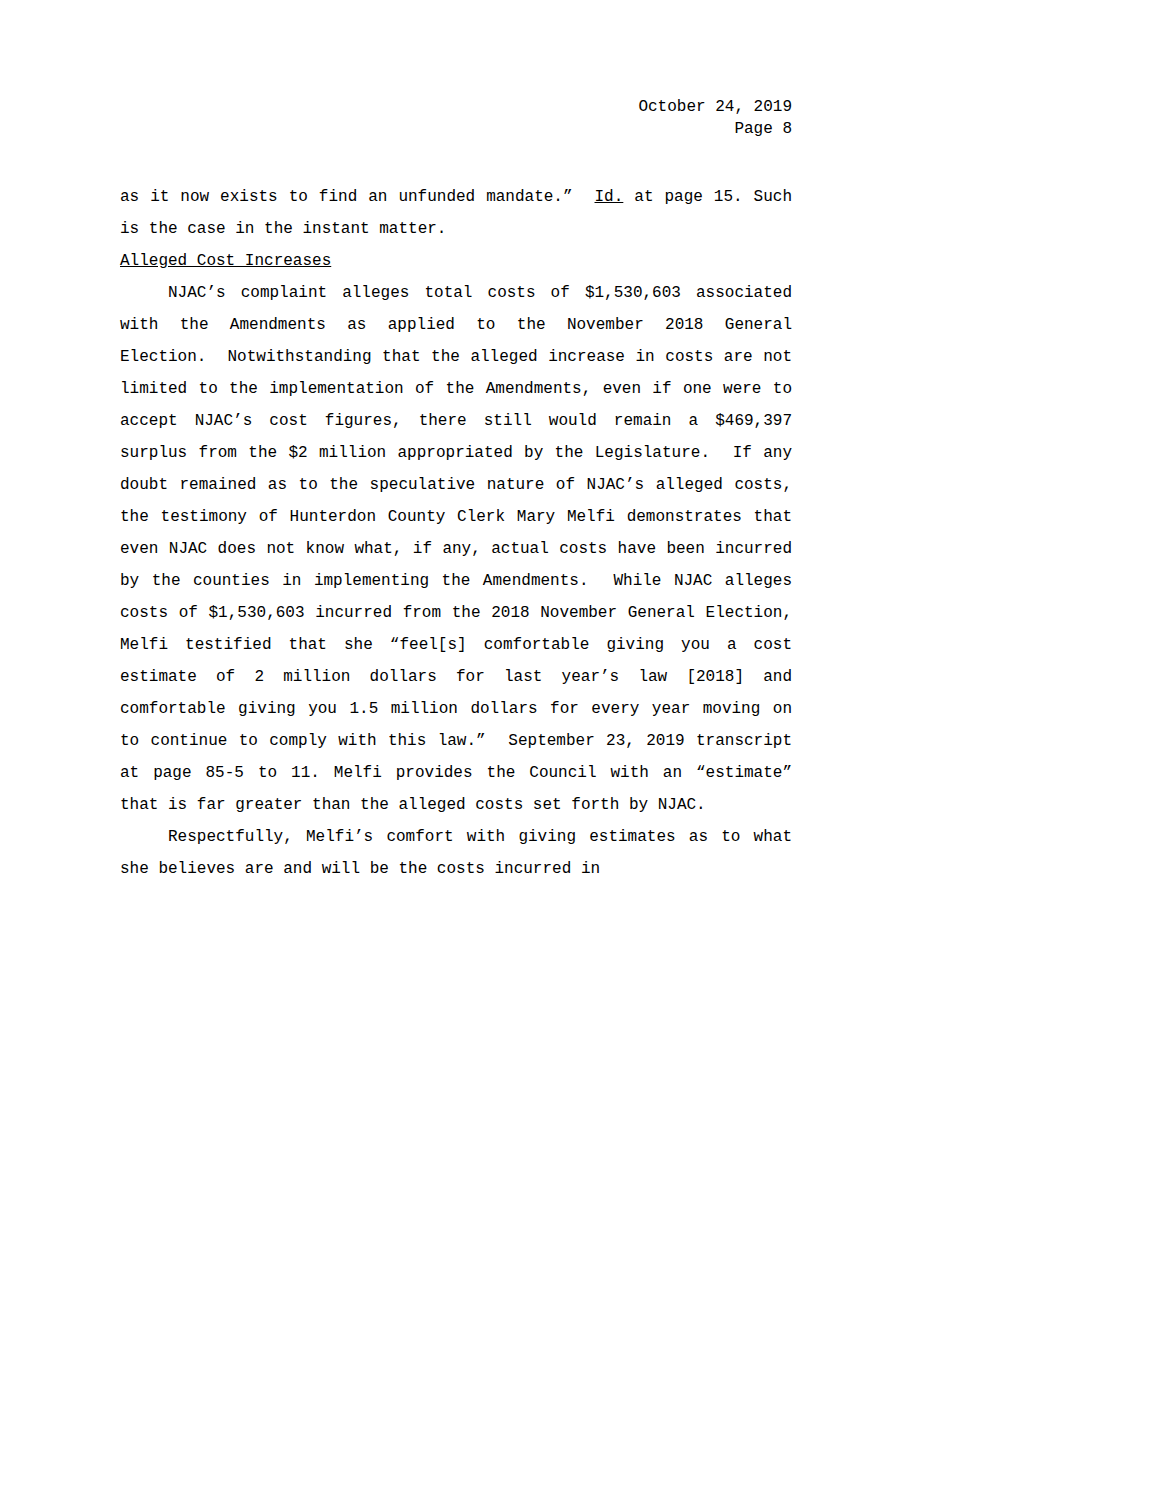October 24, 2019
Page 8
as it now exists to find an unfunded mandate.” Id. at page 15. Such is the case in the instant matter.
Alleged Cost Increases
NJAC’s complaint alleges total costs of $1,530,603 associated with the Amendments as applied to the November 2018 General Election. Notwithstanding that the alleged increase in costs are not limited to the implementation of the Amendments, even if one were to accept NJAC’s cost figures, there still would remain a $469,397 surplus from the $2 million appropriated by the Legislature. If any doubt remained as to the speculative nature of NJAC’s alleged costs, the testimony of Hunterdon County Clerk Mary Melfi demonstrates that even NJAC does not know what, if any, actual costs have been incurred by the counties in implementing the Amendments. While NJAC alleges costs of $1,530,603 incurred from the 2018 November General Election, Melfi testified that she “feel[s] comfortable giving you a cost estimate of 2 million dollars for last year’s law [2018] and comfortable giving you 1.5 million dollars for every year moving on to continue to comply with this law.” September 23, 2019 transcript at page 85-5 to 11. Melfi provides the Council with an “estimate” that is far greater than the alleged costs set forth by NJAC.
Respectfully, Melfi’s comfort with giving estimates as to what she believes are and will be the costs incurred in